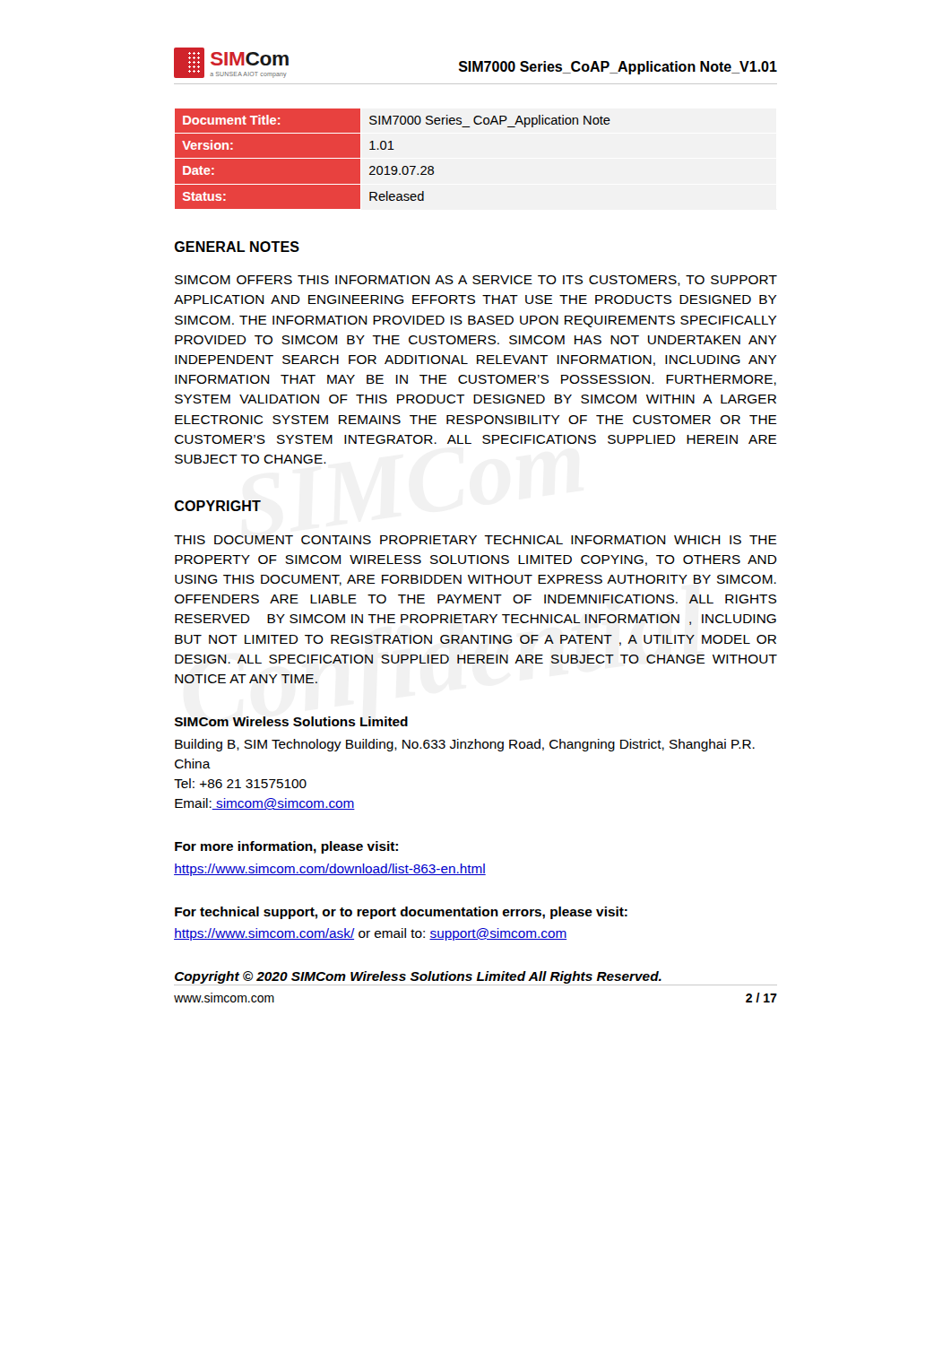SIMCom
Confidential
SIM Com
a SUNSEA AIOT company
SIM7000 Series_CoAP_Application Note_V1.01
| Document Title: | SIM7000 Series_ CoAP_Application Note |
| Version: | 1.01 |
| Date: | 2019.07.28 |
| Status: | Released |
GENERAL NOTES
SIMCOM OFFERS THIS INFORMATION AS A SERVICE TO ITS CUSTOMERS, TO SUPPORT APPLICATION AND ENGINEERING EFFORTS THAT USE THE PRODUCTS DESIGNED BY SIMCOM. THE INFORMATION PROVIDED IS BASED UPON REQUIREMENTS SPECIFICALLY PROVIDED TO SIMCOM BY THE CUSTOMERS. SIMCOM HAS NOT UNDERTAKEN ANY INDEPENDENT SEARCH FOR ADDITIONAL RELEVANT INFORMATION, INCLUDING ANY INFORMATION THAT MAY BE IN THE CUSTOMER’S POSSESSION. FURTHERMORE, SYSTEM VALIDATION OF THIS PRODUCT DESIGNED BY SIMCOM WITHIN A LARGER ELECTRONIC SYSTEM REMAINS THE RESPONSIBILITY OF THE CUSTOMER OR THE CUSTOMER’S SYSTEM INTEGRATOR. ALL SPECIFICATIONS SUPPLIED HEREIN ARE SUBJECT TO CHANGE.
COPYRIGHT
THIS DOCUMENT CONTAINS PROPRIETARY TECHNICAL INFORMATION WHICH IS THE PROPERTY OF SIMCOM WIRELESS SOLUTIONS LIMITED COPYING, TO OTHERS AND USING THIS DOCUMENT, ARE FORBIDDEN WITHOUT EXPRESS AUTHORITY BY SIMCOM. OFFENDERS ARE LIABLE TO THE PAYMENT OF INDEMNIFICATIONS. ALL RIGHTS RESERVED BY SIMCOM IN THE PROPRIETARY TECHNICAL INFORMATION , INCLUDING BUT NOT LIMITED TO REGISTRATION GRANTING OF A PATENT , A UTILITY MODEL OR DESIGN. ALL SPECIFICATION SUPPLIED HEREIN ARE SUBJECT TO CHANGE WITHOUT NOTICE AT ANY TIME.
SIMCom Wireless Solutions Limited
Building B, SIM Technology Building, No.633 Jinzhong Road, Changning District, Shanghai P.R. China
Tel: +86 21 31575100
Email: simcom@simcom.com
For more information, please visit:
https://www.simcom.com/download/list-863-en.html
For technical support, or to report documentation errors, please visit:
https://www.simcom.com/ask/ or email to: support@simcom.com
Copyright © 2020 SIMCom Wireless Solutions Limited All Rights Reserved.
www.simcom.com 2 / 17